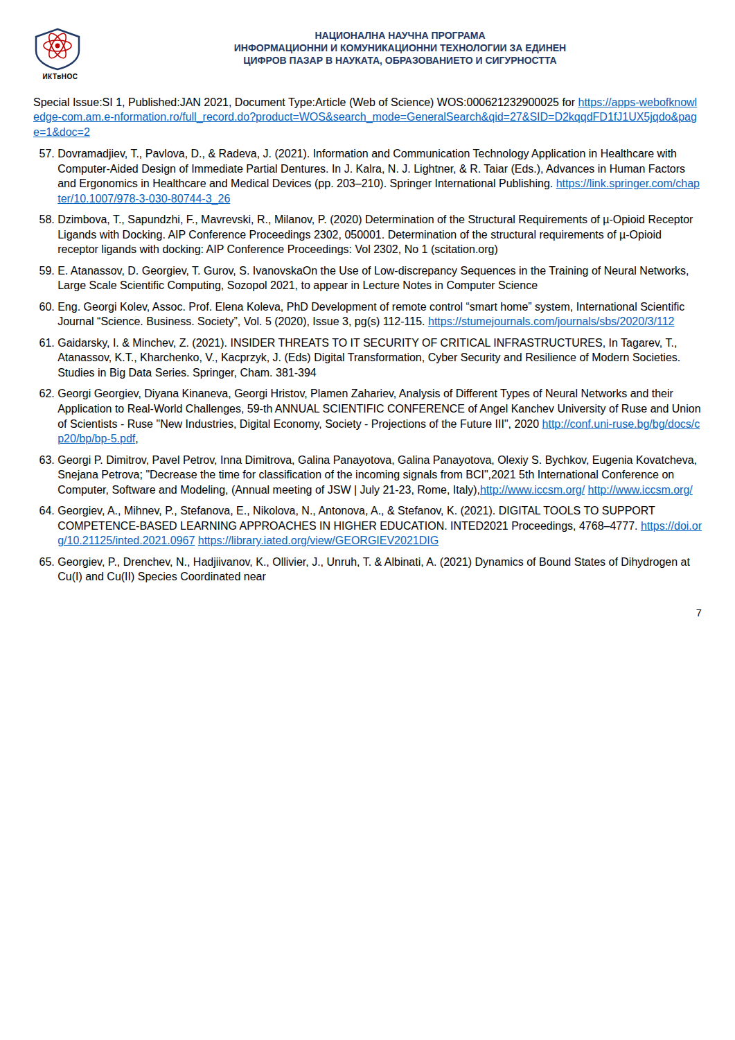ИКТвНОС
НАЦИОНАЛНА НАУЧНА ПРОГРАМА
ИНФОРМАЦИОННИ И КОМУНИКАЦИОННИ ТЕХНОЛОГИИ ЗА ЕДИНЕН
ЦИФРОВ ПАЗАР В НАУКАТА, ОБРАЗОВАНИЕТО И СИГУРНОСТТА
Special Issue:SI 1, Published:JAN 2021, Document Type:Article (Web of Science) WOS:000621232900025 for https://apps-webofknowledge-com.am.e-nformation.ro/full_record.do?product=WOS&search_mode=GeneralSearch&qid=27&SID=D2kqqdFD1fJ1UX5jqdo&page=1&doc=2
Dovramadjiev, T., Pavlova, D., & Radeva, J. (2021). Information and Communication Technology Application in Healthcare with Computer-Aided Design of Immediate Partial Dentures. In J. Kalra, N. J. Lightner, & R. Taiar (Eds.), Advances in Human Factors and Ergonomics in Healthcare and Medical Devices (pp. 203–210). Springer International Publishing. https://link.springer.com/chapter/10.1007/978-3-030-80744-3_26
Dzimbova, T., Sapundzhi, F., Mavrevski, R., Milanov, P. (2020) Determination of the Structural Requirements of µ-Opioid Receptor Ligands with Docking. AIP Conference Proceedings 2302, 050001. Determination of the structural requirements of µ-Opioid receptor ligands with docking: AIP Conference Proceedings: Vol 2302, No 1 (scitation.org)
E. Atanassov, D. Georgiev, T. Gurov, S. IvanovskaOn the Use of Low-discrepancy Sequences in the Training of Neural Networks, Large Scale Scientific Computing, Sozopol 2021, to appear in Lecture Notes in Computer Science
Eng. Georgi Kolev, Assoc. Prof. Elena Koleva, PhD Development of remote control “smart home” system, International Scientific Journal “Science. Business. Society”, Vol. 5 (2020), Issue 3, pg(s) 112-115. https://stumejournals.com/journals/sbs/2020/3/112
Gaidarsky, I. & Minchev, Z. (2021). INSIDER THREATS TO IT SECURITY OF CRITICAL INFRASTRUCTURES, In Tagarev, T., Atanassov, K.T., Kharchenko, V., Kacprzyk, J. (Eds) Digital Transformation, Cyber Security and Resilience of Modern Societies. Studies in Big Data Series. Springer, Cham. 381-394
Georgi Georgiev, Diyana Kinaneva, Georgi Hristov, Plamen Zahariev, Analysis of Different Types of Neural Networks and their Application to Real-World Challenges, 59-th ANNUAL SCIENTIFIC CONFERENCE of Angel Kanchev University of Ruse and Union of Scientists - Ruse "New Industries, Digital Economy, Society - Projections of the Future III", 2020 http://conf.uni-ruse.bg/bg/docs/cp20/bp/bp-5.pdf,
Georgi P. Dimitrov, Pavel Petrov, Inna Dimitrova, Galina Panayotova, Galina Panayotova, Olexiy S. Bychkov, Eugenia Kovatcheva, Snejana Petrova; "Decrease the time for classification of the incoming signals from BCI",2021 5th International Conference on Computer, Software and Modeling, (Annual meeting of JSW | July 21-23, Rome, Italy),http://www.iccsm.org/ http://www.iccsm.org/
Georgiev, A., Mihnev, P., Stefanova, E., Nikolova, N., Antonova, A., & Stefanov, K. (2021). DIGITAL TOOLS TO SUPPORT COMPETENCE-BASED LEARNING APPROACHES IN HIGHER EDUCATION. INTED2021 Proceedings, 4768–4777. https://doi.org/10.21125/inted.2021.0967 https://library.iated.org/view/GEORGIEV2021DIG
Georgiev, P., Drenchev, N., Hadjiivanov, K., Ollivier, J., Unruh, T. & Albinati, A. (2021) Dynamics of Bound States of Dihydrogen at Cu(I) and Cu(II) Species Coordinated near
7